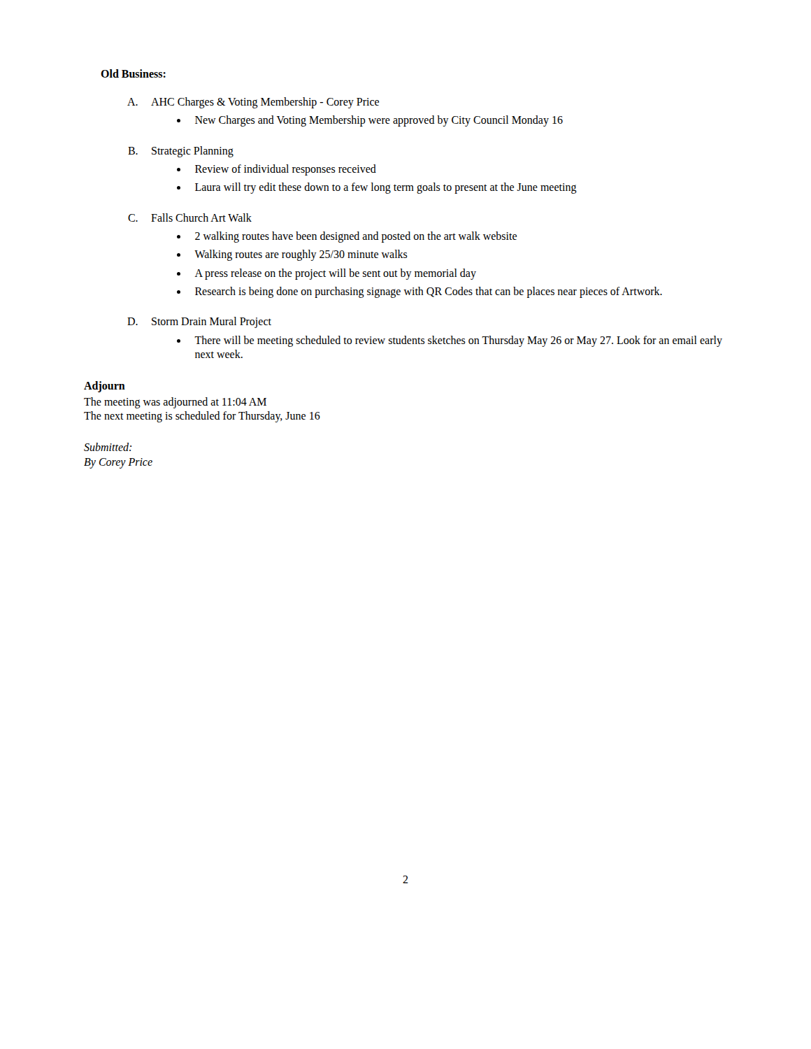Old Business:
AHC Charges & Voting Membership - Corey Price
New Charges and Voting Membership were approved by City Council Monday 16
Strategic Planning
Review of individual responses received
Laura will try edit these down to a few long term goals to present at the June meeting
Falls Church Art Walk
2 walking routes have been designed and posted on the art walk website
Walking routes are roughly 25/30 minute walks
A press release on the project will be sent out by memorial day
Research is being done on purchasing signage with QR Codes that can be places near pieces of Artwork.
Storm Drain Mural Project
There will be meeting scheduled to review students sketches on Thursday May 26 or May 27. Look for an email early next week.
Adjourn
The meeting was adjourned at 11:04 AM
The next meeting is scheduled for Thursday, June 16
Submitted: By Corey Price
2